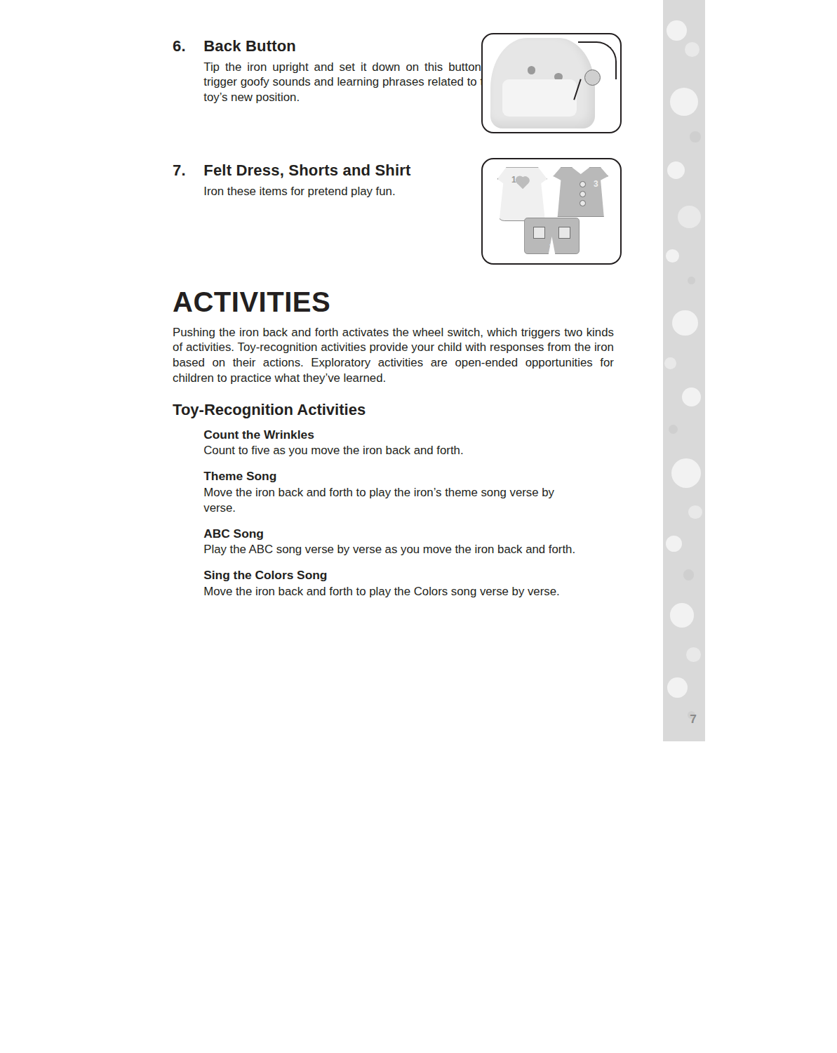6. Back Button
Tip the iron upright and set it down on this button to trigger goofy sounds and learning phrases related to the toy’s new position.
7. Felt Dress, Shorts and Shirt
Iron these items for pretend play fun.
1
3
2
ACTIVITIES
Pushing the iron back and forth activates the wheel switch, which triggers two kinds of activities. Toy-recognition activities provide your child with responses from the iron based on their actions. Exploratory activities are open-ended opportunities for children to practice what they’ve learned.
Toy-Recognition Activities
Count the Wrinkles
Count to five as you move the iron back and forth.
Theme Song
Move the iron back and forth to play the iron’s theme song verse by verse.
ABC Song
Play the ABC song verse by verse as you move the iron back and forth.
Sing the Colors Song
Move the iron back and forth to play the Colors song verse by verse.
7